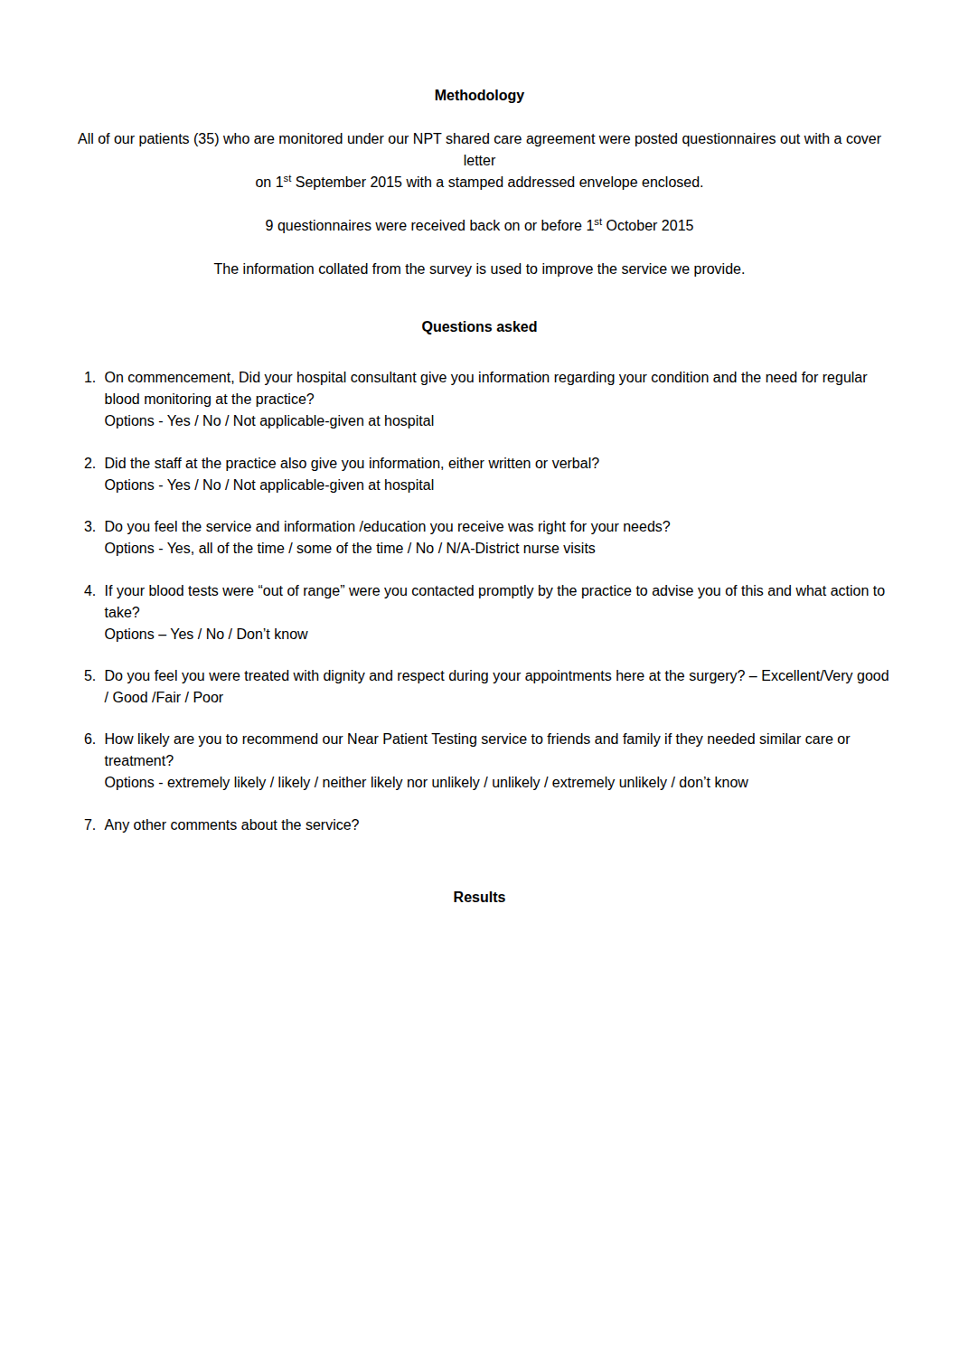Methodology
All of our patients (35) who are monitored under our NPT shared care agreement were posted questionnaires out with a cover letter
on 1st September 2015 with a stamped addressed envelope enclosed.
9 questionnaires were received back on or before 1st October 2015
The information collated from the survey is used to improve the service we provide.
Questions asked
On commencement, Did your hospital consultant give you information regarding your condition and the need for regular blood monitoring at the practice? Options - Yes / No / Not applicable-given at hospital
Did the staff at the practice also give you information, either written or verbal? Options - Yes / No / Not applicable-given at hospital
Do you feel the service and information /education you receive was right for your needs? Options - Yes, all of the time / some of the time / No / N/A-District nurse visits
If your blood tests were “out of range” were you contacted promptly by the practice to advise you of this and what action to take? Options – Yes / No / Don’t know
Do you feel you were treated with dignity and respect during your appointments here at the surgery? – Excellent/Very good / Good /Fair / Poor
How likely are you to recommend our Near Patient Testing service to friends and family if they needed similar care or treatment? Options - extremely likely / likely / neither likely nor unlikely / unlikely / extremely unlikely / don’t know
Any other comments about the service?
Results